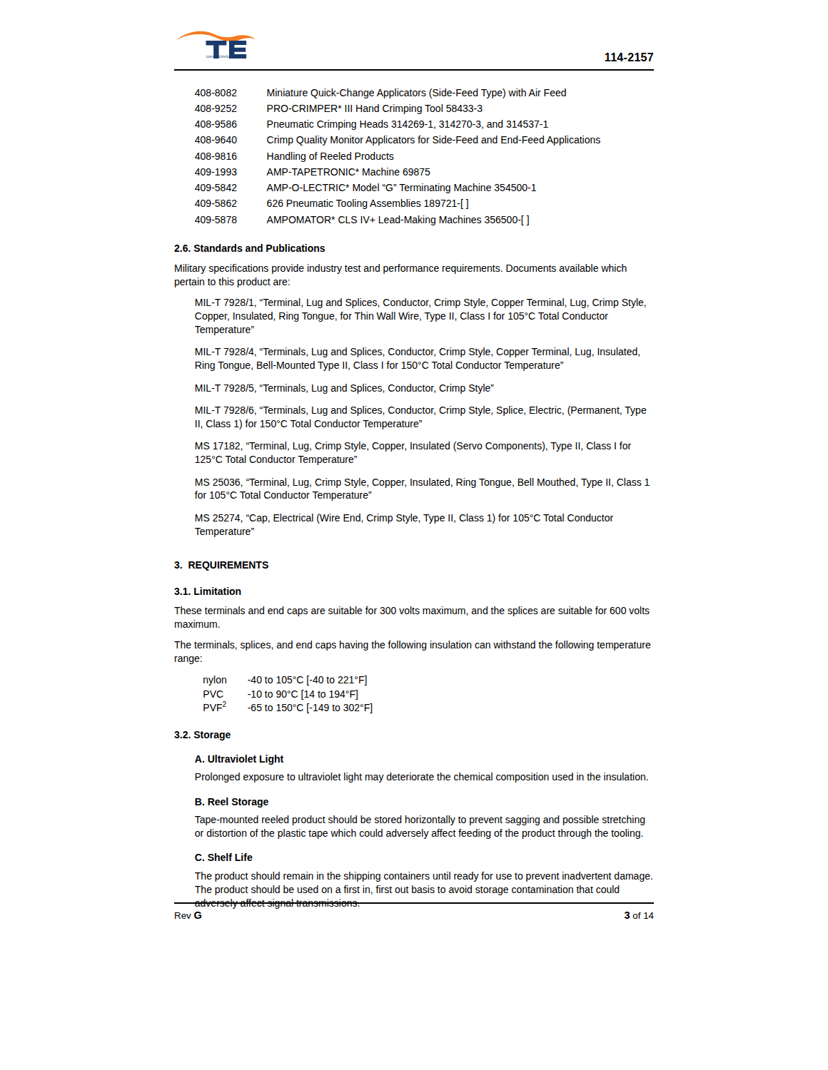connectivity
114‑2157
408‑8082
Miniature Quick‑Change Applicators (Side‑Feed Type) with Air Feed
408‑9252
PRO‑CRIMPER* III Hand Crimping Tool 58433‑3
408‑9586
Pneumatic Crimping Heads 314269‑1, 314270‑3, and 314537‑1
408‑9640
Crimp Quality Monitor Applicators for Side‑Feed and End‑Feed Applications
408‑9816
Handling of Reeled Products
409‑1993
AMP‑TAPETRONIC* Machine 69875
409‑5842
AMP‑O‑LECTRIC* Model “G” Terminating Machine 354500‑1
409‑5862
626 Pneumatic Tooling Assemblies 189721‑[ ]
409‑5878
AMPOMATOR* CLS IV+ Lead‑Making Machines 356500‑[ ]
2.6. Standards and Publications
Military specifications provide industry test and performance requirements. Documents available which pertain to this product are:
MIL‑T 7928/1, “Terminal, Lug and Splices, Conductor, Crimp Style, Copper Terminal, Lug, Crimp Style, Copper, Insulated, Ring Tongue, for Thin Wall Wire, Type II, Class I for 105°C Total Conductor Temperature”
MIL‑T 7928/4, “Terminals, Lug and Splices, Conductor, Crimp Style, Copper Terminal, Lug, Insulated, Ring Tongue, Bell‑Mounted Type II, Class I for 150°C Total Conductor Temperature”
MIL‑T 7928/5, “Terminals, Lug and Splices, Conductor, Crimp Style”
MIL‑T 7928/6, “Terminals, Lug and Splices, Conductor, Crimp Style, Splice, Electric, (Permanent, Type II, Class 1) for 150°C Total Conductor Temperature”
MS 17182, “Terminal, Lug, Crimp Style, Copper, Insulated (Servo Components), Type II, Class I for 125°C Total Conductor Temperature”
MS 25036, “Terminal, Lug, Crimp Style, Copper, Insulated, Ring Tongue, Bell Mouthed, Type II, Class 1 for 105°C Total Conductor Temperature”
MS 25274, “Cap, Electrical (Wire End, Crimp Style, Type II, Class 1) for 105°C Total Conductor Temperature”
3. REQUIREMENTS
3.1. Limitation
These terminals and end caps are suitable for 300 volts maximum, and the splices are suitable for 600 volts maximum.
The terminals, splices, and end caps having the following insulation can withstand the following temperature range:
| nylon | ‑40 to 105°C [‑40 to 221°F] |
| PVC | ‑10 to 90°C [14 to 194°F] |
| PVF 2 | ‑65 to 150°C [‑149 to 302°F] |
3.2. Storage
A. Ultraviolet Light
Prolonged exposure to ultraviolet light may deteriorate the chemical composition used in the insulation.
B. Reel Storage
Tape‑mounted reeled product should be stored horizontally to prevent sagging and possible stretching or distortion of the plastic tape which could adversely affect feeding of the product through the tooling.
C. Shelf Life
The product should remain in the shipping containers until ready for use to prevent inadvertent damage. The product should be used on a first in, first out basis to avoid storage contamination that could adversely affect signal transmissions.
Rev G
3 of 14